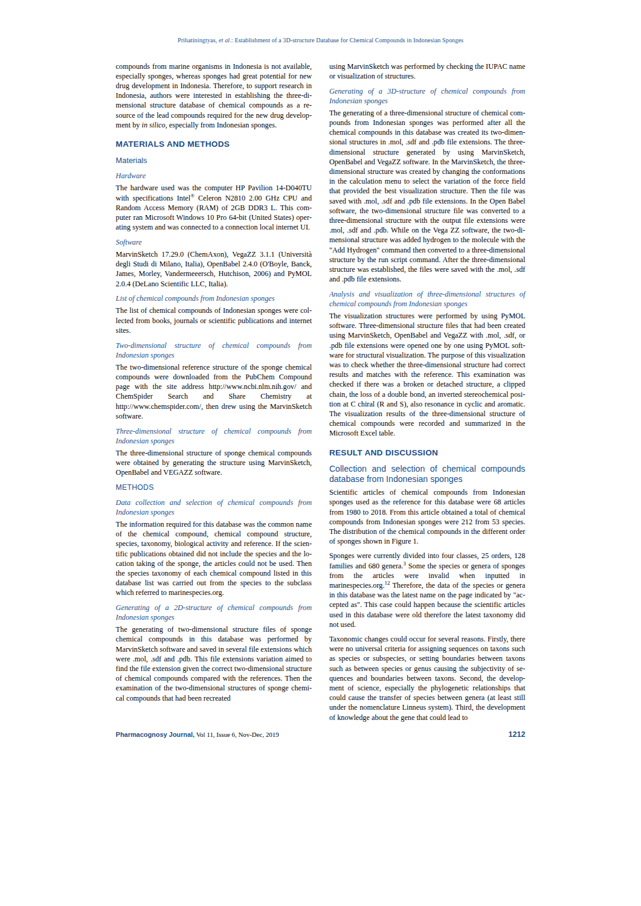Prihatiningtyas, et al.: Establishment of a 3D-structure Database for Chemical Compounds in Indonesian Sponges
compounds from marine organisms in Indonesia is not available, especially sponges, whereas sponges had great potential for new drug development in Indonesia. Therefore, to support research in Indonesia, authors were interested in establishing the three-dimensional structure database of chemical compounds as a resource of the lead compounds required for the new drug development by in silico, especially from Indonesian sponges.
Materials and Methods
Materials
Hardware
The hardware used was the computer HP Pavilion 14-D040TU with specifications Intel® Celeron N2810 2.00 GHz CPU and Random Access Memory (RAM) of 2GB DDR3 L. This computer ran Microsoft Windows 10 Pro 64-bit (United States) operating system and was connected to a connection local internet UI.
Software
MarvinSketch 17.29.0 (ChemAxon), VegaZZ 3.1.1 (Università degli Studi di Milano, Italia), OpenBabel 2.4.0 (O'Boyle, Banck, James, Morley, Vandermeeersch, Hutchison, 2006) and PyMOL 2.0.4 (DeLano Scientific LLC, Italia).
List of chemical compounds from Indonesian sponges
The list of chemical compounds of Indonesian sponges were collected from books, journals or scientific publications and internet sites.
Two-dimensional structure of chemical compounds from Indonesian sponges
The two-dimensional reference structure of the sponge chemical compounds were downloaded from the PubChem Compound page with the site address http://www.ncbi.nlm.nih.gov/ and ChemSpider Search and Share Chemistry at http://www.chemspider.com/, then drew using the MarvinSketch software.
Three-dimensional structure of chemical compounds from Indonesian sponges
The three-dimensional structure of sponge chemical compounds were obtained by generating the structure using MarvinSketch, OpenBabel and VEGAZZ software.
Methods
Data collection and selection of chemical compounds from Indonesian sponges
The information required for this database was the common name of the chemical compound, chemical compound structure, species, taxonomy, biological activity and reference. If the scientific publications obtained did not include the species and the location taking of the sponge, the articles could not be used. Then the species taxonomy of each chemical compound listed in this database list was carried out from the species to the subclass which referred to marinespecies.org.
Generating of a 2D-structure of chemical compounds from Indonesian sponges
The generating of two-dimensional structure files of sponge chemical compounds in this database was performed by MarvinSketch software and saved in several file extensions which were .mol, .sdf and .pdb. This file extensions variation aimed to find the file extension given the correct two-dimensional structure of chemical compounds compared with the references. Then the examination of the two-dimensional structures of sponge chemical compounds that had been recreated
using MarvinSketch was performed by checking the IUPAC name or visualization of structures.
Generating of a 3D-structure of chemical compounds from Indonesian sponges
The generating of a three-dimensional structure of chemical compounds from Indonesian sponges was performed after all the chemical compounds in this database was created its two-dimensional structures in .mol, .sdf and .pdb file extensions. The three-dimensional structure generated by using MarvinSketch, OpenBabel and VegaZZ software. In the MarvinSketch, the three-dimensional structure was created by changing the conformations in the calculation menu to select the variation of the force field that provided the best visualization structure. Then the file was saved with .mol, .sdf and .pdb file extensions. In the Open Babel software, the two-dimensional structure file was converted to a three-dimensional structure with the output file extensions were .mol, .sdf and .pdb. While on the Vega ZZ software, the two-dimensional structure was added hydrogen to the molecule with the "Add Hydrogen" command then converted to a three-dimensional structure by the run script command. After the three-dimensional structure was established, the files were saved with the .mol, .sdf and .pdb file extensions.
Analysis and visualization of three-dimensional structures of chemical compounds from Indonesian sponges
The visualization structures were performed by using PyMOL software. Three-dimensional structure files that had been created using MarvinSketch, OpenBabel and VegaZZ with .mol, .sdf, or .pdb file extensions were opened one by one using PyMOL software for structural visualization. The purpose of this visualization was to check whether the three-dimensional structure had correct results and matches with the reference. This examination was checked if there was a broken or detached structure, a clipped chain, the loss of a double bond, an inverted stereochemical position at C chiral (R and S), also resonance in cyclic and aromatic. The visualization results of the three-dimensional structure of chemical compounds were recorded and summarized in the Microsoft Excel table.
Result and Discussion
Collection and selection of chemical compounds database from Indonesian sponges
Scientific articles of chemical compounds from Indonesian sponges used as the reference for this database were 68 articles from 1980 to 2018. From this article obtained a total of chemical compounds from Indonesian sponges were 212 from 53 species. The distribution of the chemical compounds in the different order of sponges shown in Figure 1.
Sponges were currently divided into four classes, 25 orders, 128 families and 680 genera.3 Some the species or genera of sponges from the articles were invalid when inputted in marinespecies.org.12 Therefore, the data of the species or genera in this database was the latest name on the page indicated by "accepted as". This case could happen because the scientific articles used in this database were old therefore the latest taxonomy did not used.
Taxonomic changes could occur for several reasons. Firstly, there were no universal criteria for assigning sequences on taxons such as species or subspecies, or setting boundaries between taxons such as between species or genus causing the subjectivity of sequences and boundaries between taxons. Second, the development of science, especially the phylogenetic relationships that could cause the transfer of species between genera (at least still under the nomenclature Linneus system). Third, the development of knowledge about the gene that could lead to
Pharmacognosy Journal, Vol 11, Issue 6, Nov-Dec, 2019
1212